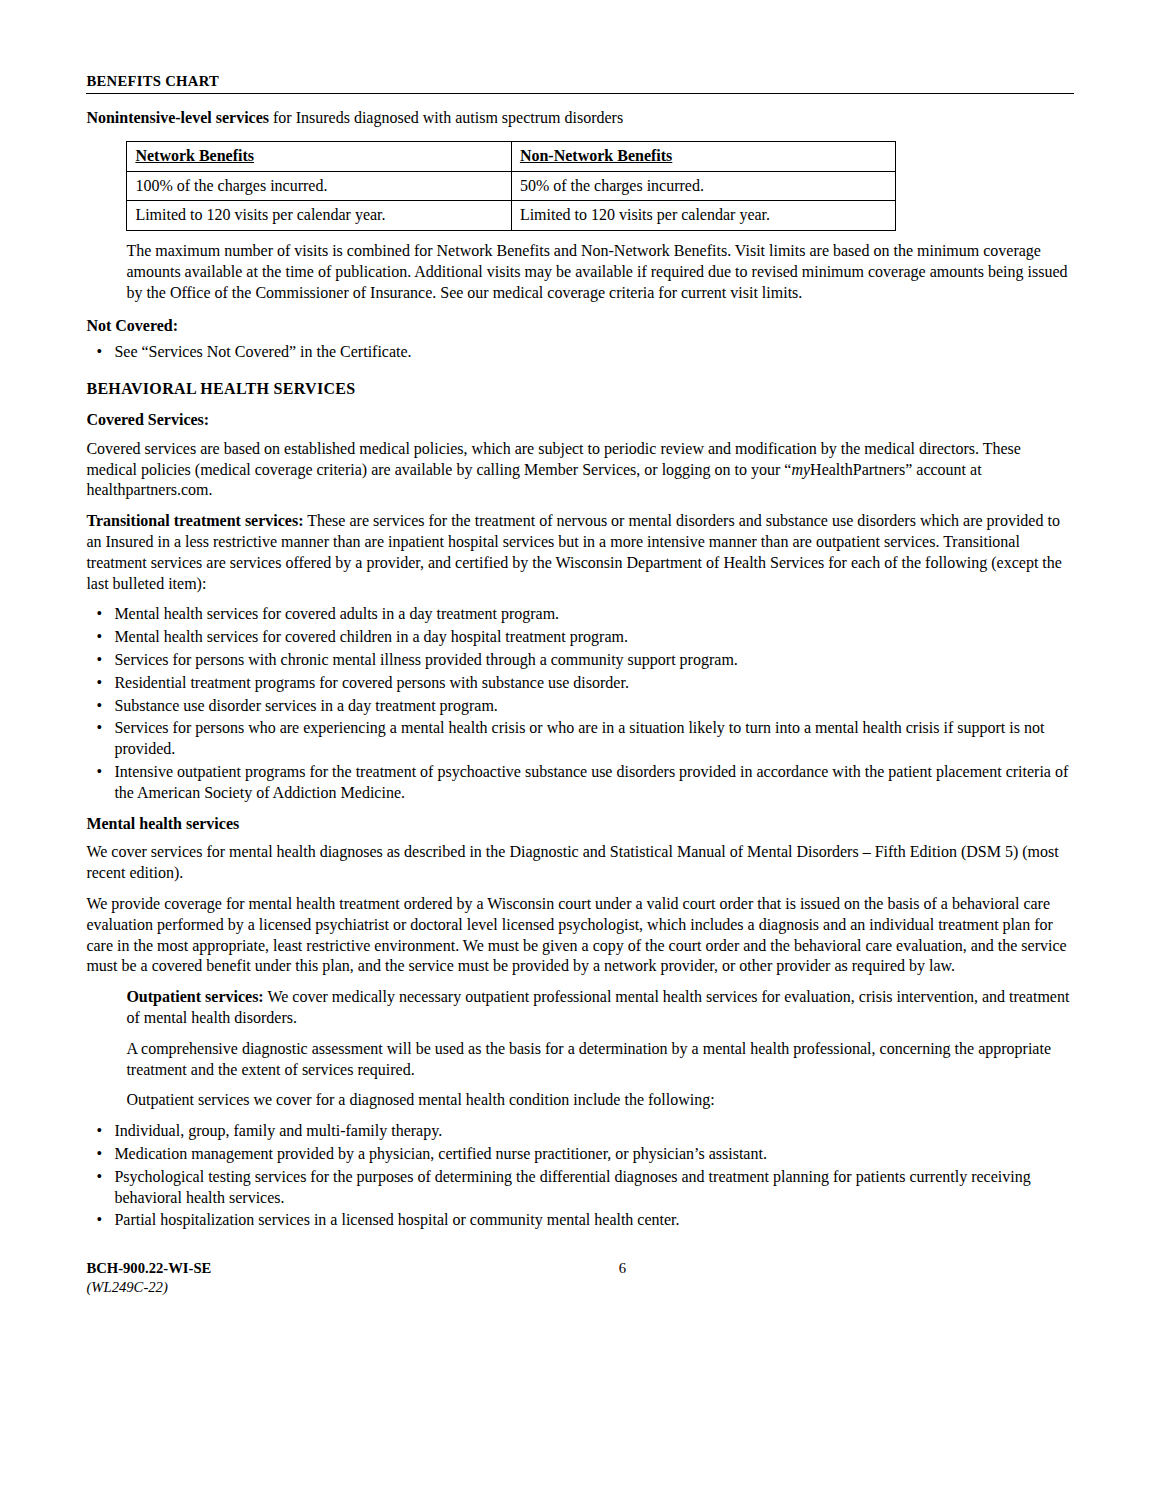BENEFITS CHART
Nonintensive-level services for Insureds diagnosed with autism spectrum disorders
| Network Benefits | Non-Network Benefits |
| --- | --- |
| 100% of the charges incurred. | 50% of the charges incurred. |
| Limited to 120 visits per calendar year. | Limited to 120 visits per calendar year. |
The maximum number of visits is combined for Network Benefits and Non-Network Benefits. Visit limits are based on the minimum coverage amounts available at the time of publication. Additional visits may be available if required due to revised minimum coverage amounts being issued by the Office of the Commissioner of Insurance. See our medical coverage criteria for current visit limits.
Not Covered:
See “Services Not Covered” in the Certificate.
BEHAVIORAL HEALTH SERVICES
Covered Services:
Covered services are based on established medical policies, which are subject to periodic review and modification by the medical directors. These medical policies (medical coverage criteria) are available by calling Member Services, or logging on to your “my HealthPartners” account at healthpartners.com.
Transitional treatment services: These are services for the treatment of nervous or mental disorders and substance use disorders which are provided to an Insured in a less restrictive manner than are inpatient hospital services but in a more intensive manner than are outpatient services. Transitional treatment services are services offered by a provider, and certified by the Wisconsin Department of Health Services for each of the following (except the last bulleted item):
Mental health services for covered adults in a day treatment program.
Mental health services for covered children in a day hospital treatment program.
Services for persons with chronic mental illness provided through a community support program.
Residential treatment programs for covered persons with substance use disorder.
Substance use disorder services in a day treatment program.
Services for persons who are experiencing a mental health crisis or who are in a situation likely to turn into a mental health crisis if support is not provided.
Intensive outpatient programs for the treatment of psychoactive substance use disorders provided in accordance with the patient placement criteria of the American Society of Addiction Medicine.
Mental health services
We cover services for mental health diagnoses as described in the Diagnostic and Statistical Manual of Mental Disorders – Fifth Edition (DSM 5) (most recent edition).
We provide coverage for mental health treatment ordered by a Wisconsin court under a valid court order that is issued on the basis of a behavioral care evaluation performed by a licensed psychiatrist or doctoral level licensed psychologist, which includes a diagnosis and an individual treatment plan for care in the most appropriate, least restrictive environment. We must be given a copy of the court order and the behavioral care evaluation, and the service must be a covered benefit under this plan, and the service must be provided by a network provider, or other provider as required by law.
Outpatient services: We cover medically necessary outpatient professional mental health services for evaluation, crisis intervention, and treatment of mental health disorders.
A comprehensive diagnostic assessment will be used as the basis for a determination by a mental health professional, concerning the appropriate treatment and the extent of services required.
Outpatient services we cover for a diagnosed mental health condition include the following:
Individual, group, family and multi-family therapy.
Medication management provided by a physician, certified nurse practitioner, or physician’s assistant.
Psychological testing services for the purposes of determining the differential diagnoses and treatment planning for patients currently receiving behavioral health services.
Partial hospitalization services in a licensed hospital or community mental health center.
BCH-900.22-WI-SE
(WL249C-22)
6